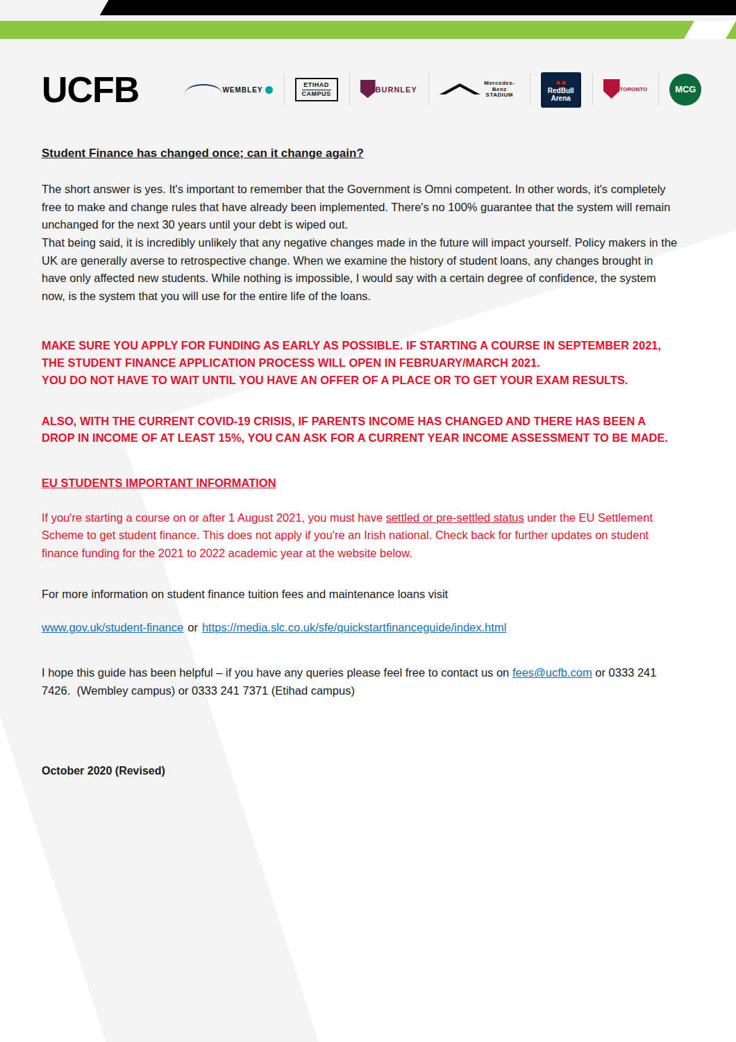UCFB
WEMBLEY
ETIHADCAMPUS
BURNLEY
Mercedes-Benz
STADIUM
●●RedBull Arena
TORONTO
MCG
Student Finance has changed once; can it change again?
The short answer is yes. It's important to remember that the Government is Omni competent. In other words, it's completely free to make and change rules that have already been implemented. There's no 100% guarantee that the system will remain unchanged for the next 30 years until your debt is wiped out.
That being said, it is incredibly unlikely that any negative changes made in the future will impact yourself. Policy makers in the UK are generally averse to retrospective change. When we examine the history of student loans, any changes brought in have only affected new students. While nothing is impossible, I would say with a certain degree of confidence, the system now, is the system that you will use for the entire life of the loans.
Make sure you apply for funding as early as possible. If starting a course in September 2021, the student finance application process will open in February/March 2021.
You do not have to wait until you have an offer of a place or to get your exam results.
Also, with the current Covid-19 crisis, if parents income has changed and there has been a drop in income of at least 15%, you can ask for a current year income assessment to be made.
EU Students Important Information
If you're starting a course on or after 1 August 2021, you must have settled or pre-settled status under the EU Settlement Scheme to get student finance. This does not apply if you're an Irish national. Check back for further updates on student finance funding for the 2021 to 2022 academic year at the website below.
For more information on student finance tuition fees and maintenance loans visit
www.gov.uk/student-finance or https://media.slc.co.uk/sfe/quickstartfinanceguide/index.html
I hope this guide has been helpful – if you have any queries please feel free to contact us on fees@ucfb.com or 0333 241 7426. (Wembley campus) or 0333 241 7371 (Etihad campus)
October 2020 (Revised)